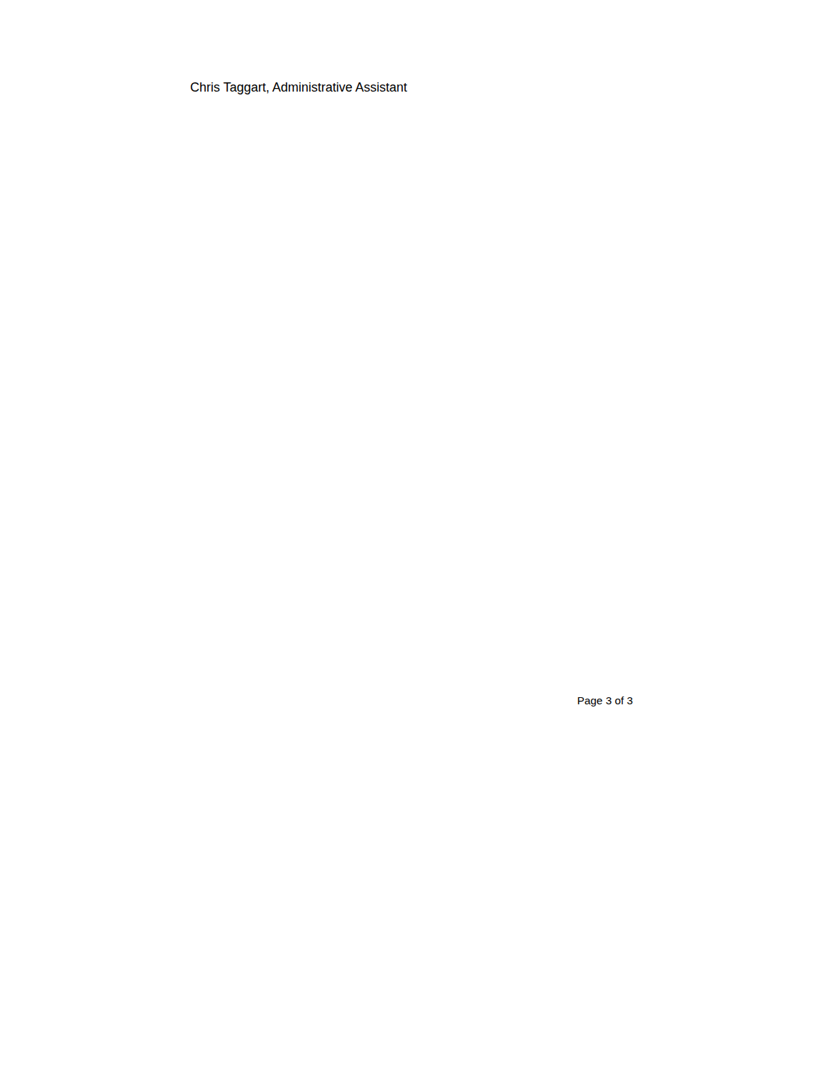Chris Taggart, Administrative Assistant
Page 3 of 3